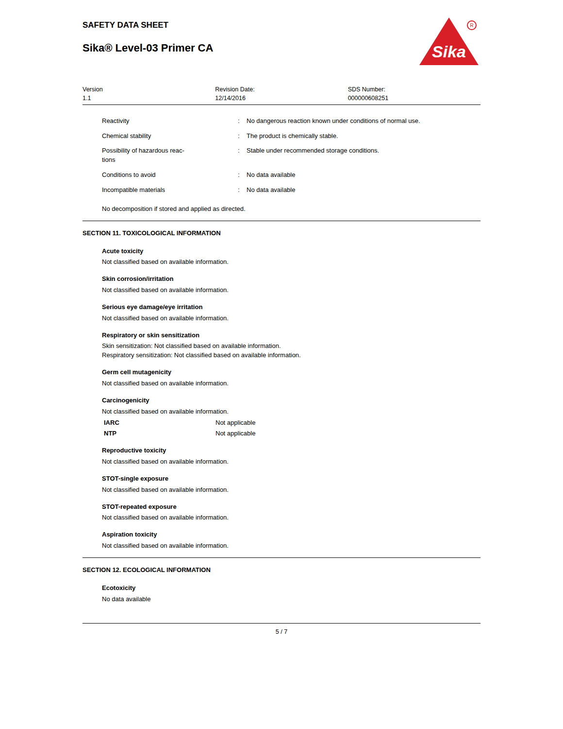SAFETY DATA SHEET
Sika® Level-03 Primer CA
Sika R
Version 1.1
Revision Date: 12/14/2016
SDS Number: 000000608251
| Reactivity | : | No dangerous reaction known under conditions of normal use. |
| Chemical stability | : | The product is chemically stable. |
| Possibility of hazardous reac- tions | : | Stable under recommended storage conditions. |
| Conditions to avoid | : | No data available |
| Incompatible materials | : | No data available |
No decomposition if stored and applied as directed.
SECTION 11. TOXICOLOGICAL INFORMATION
Acute toxicity
Not classified based on available information.
Skin corrosion/irritation
Not classified based on available information.
Serious eye damage/eye irritation
Not classified based on available information.
Respiratory or skin sensitization
Skin sensitization: Not classified based on available information.
Respiratory sensitization: Not classified based on available information.
Germ cell mutagenicity
Not classified based on available information.
Carcinogenicity
Not classified based on available information.
IARC
Not applicable
NTP
Not applicable
Reproductive toxicity
Not classified based on available information.
STOT-single exposure
Not classified based on available information.
STOT-repeated exposure
Not classified based on available information.
Aspiration toxicity
Not classified based on available information.
SECTION 12. ECOLOGICAL INFORMATION
Ecotoxicity
No data available
5 / 7